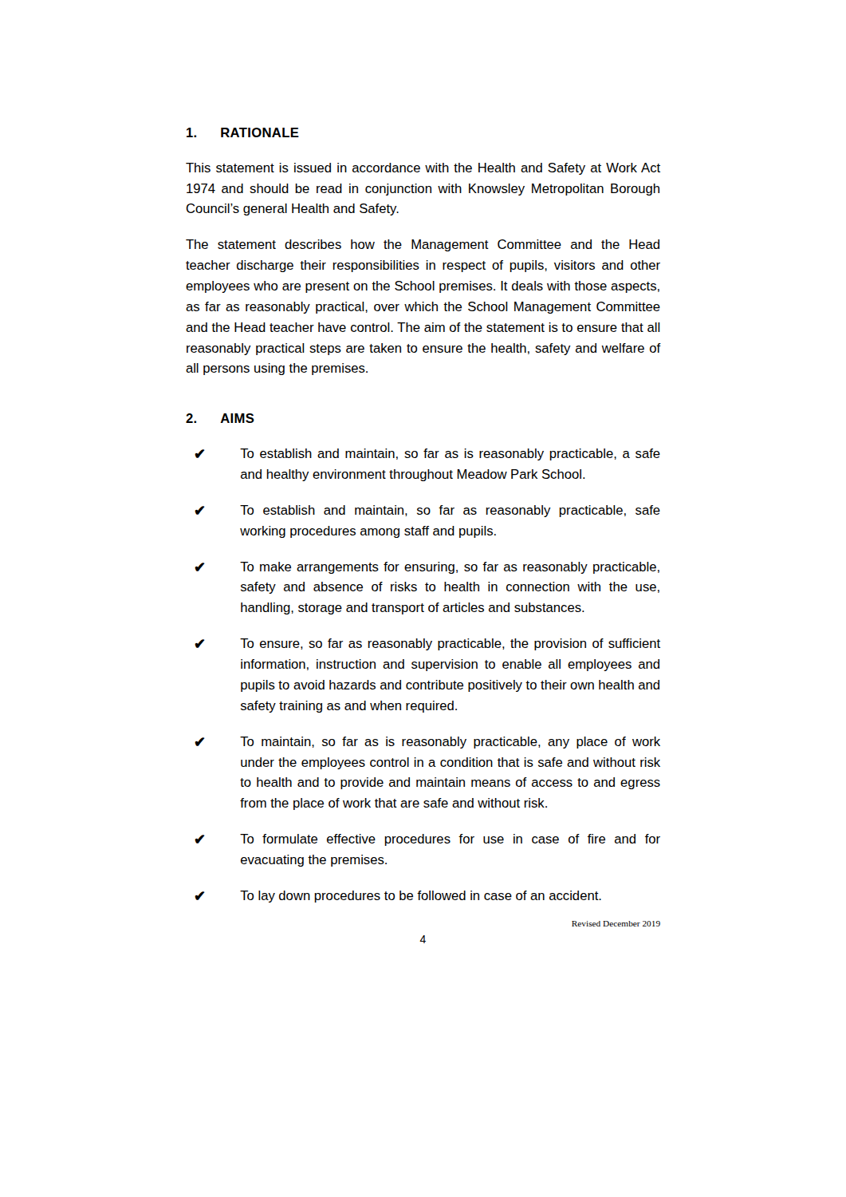1. RATIONALE
This statement is issued in accordance with the Health and Safety at Work Act 1974 and should be read in conjunction with Knowsley Metropolitan Borough Council’s general Health and Safety.
The statement describes how the Management Committee and the Head teacher discharge their responsibilities in respect of pupils, visitors and other employees who are present on the School premises. It deals with those aspects, as far as reasonably practical, over which the School Management Committee and the Head teacher have control. The aim of the statement is to ensure that all reasonably practical steps are taken to ensure the health, safety and welfare of all persons using the premises.
2. AIMS
To establish and maintain, so far as is reasonably practicable, a safe and healthy environment throughout Meadow Park School.
To establish and maintain, so far as reasonably practicable, safe working procedures among staff and pupils.
To make arrangements for ensuring, so far as reasonably practicable, safety and absence of risks to health in connection with the use, handling, storage and transport of articles and substances.
To ensure, so far as reasonably practicable, the provision of sufficient information, instruction and supervision to enable all employees and pupils to avoid hazards and contribute positively to their own health and safety training as and when required.
To maintain, so far as is reasonably practicable, any place of work under the employees control in a condition that is safe and without risk to health and to provide and maintain means of access to and egress from the place of work that are safe and without risk.
To formulate effective procedures for use in case of fire and for evacuating the premises.
To lay down procedures to be followed in case of an accident.
Revised December 2019
4